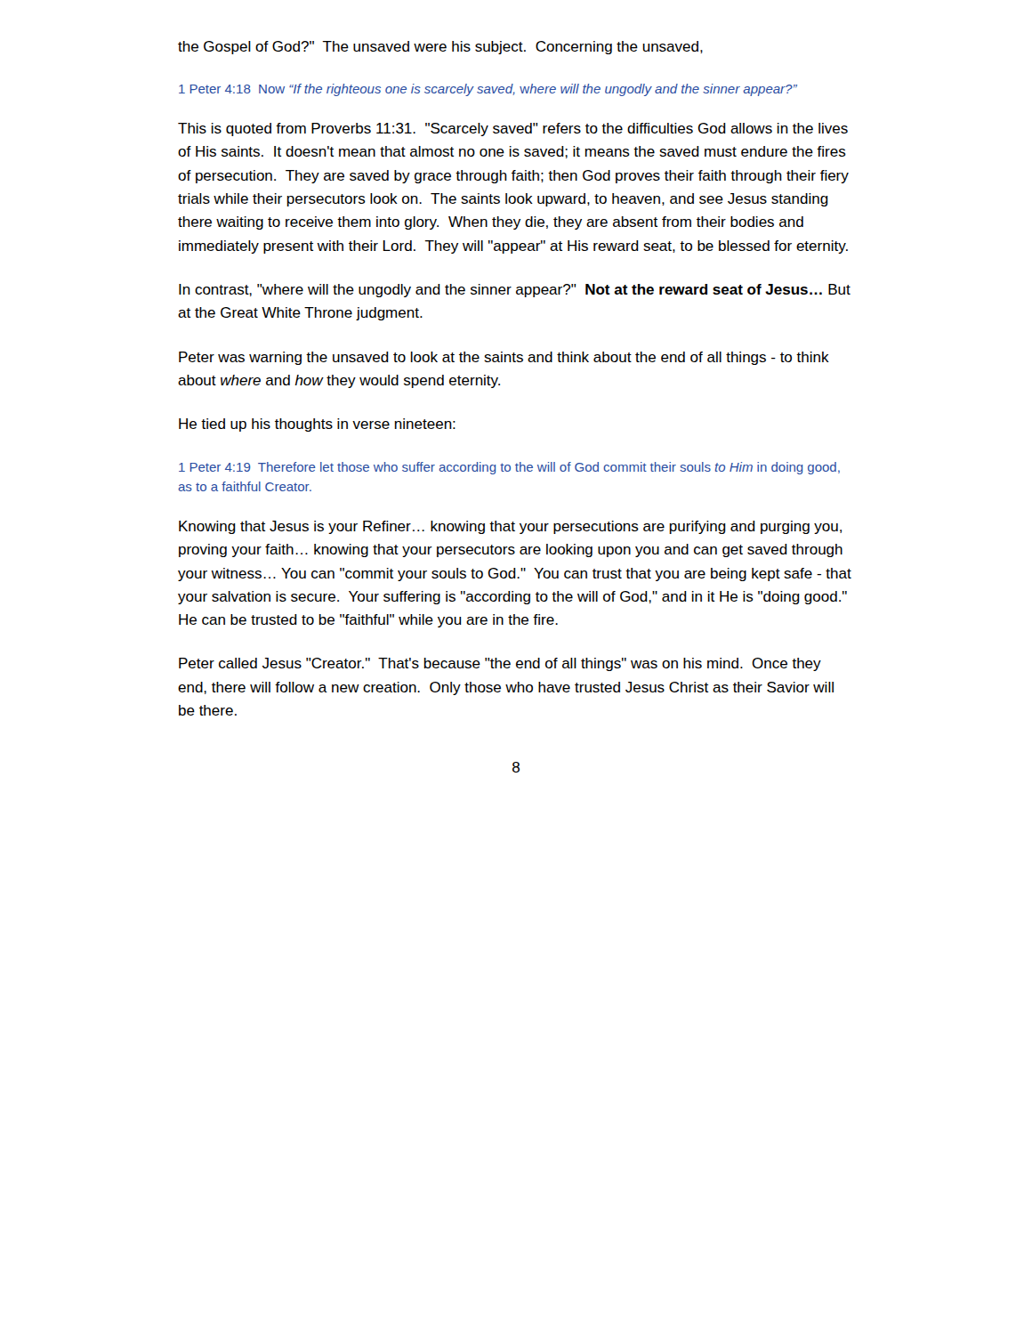the Gospel of God?" The unsaved were his subject. Concerning the unsaved,
1 Peter 4:18 Now “If the righteous one is scarcely saved, where will the ungodly and the sinner appear?”
This is quoted from Proverbs 11:31. "Scarcely saved" refers to the difficulties God allows in the lives of His saints. It doesn't mean that almost no one is saved; it means the saved must endure the fires of persecution. They are saved by grace through faith; then God proves their faith through their fiery trials while their persecutors look on. The saints look upward, to heaven, and see Jesus standing there waiting to receive them into glory. When they die, they are absent from their bodies and immediately present with their Lord. They will "appear" at His reward seat, to be blessed for eternity.
In contrast, "where will the ungodly and the sinner appear?" Not at the reward seat of Jesus… But at the Great White Throne judgment.
Peter was warning the unsaved to look at the saints and think about the end of all things - to think about where and how they would spend eternity.
He tied up his thoughts in verse nineteen:
1 Peter 4:19 Therefore let those who suffer according to the will of God commit their souls to Him in doing good, as to a faithful Creator.
Knowing that Jesus is your Refiner… knowing that your persecutions are purifying and purging you, proving your faith… knowing that your persecutors are looking upon you and can get saved through your witness… You can "commit your souls to God." You can trust that you are being kept safe - that your salvation is secure. Your suffering is "according to the will of God," and in it He is "doing good." He can be trusted to be "faithful" while you are in the fire.
Peter called Jesus "Creator." That's because "the end of all things" was on his mind. Once they end, there will follow a new creation. Only those who have trusted Jesus Christ as their Savior will be there.
8